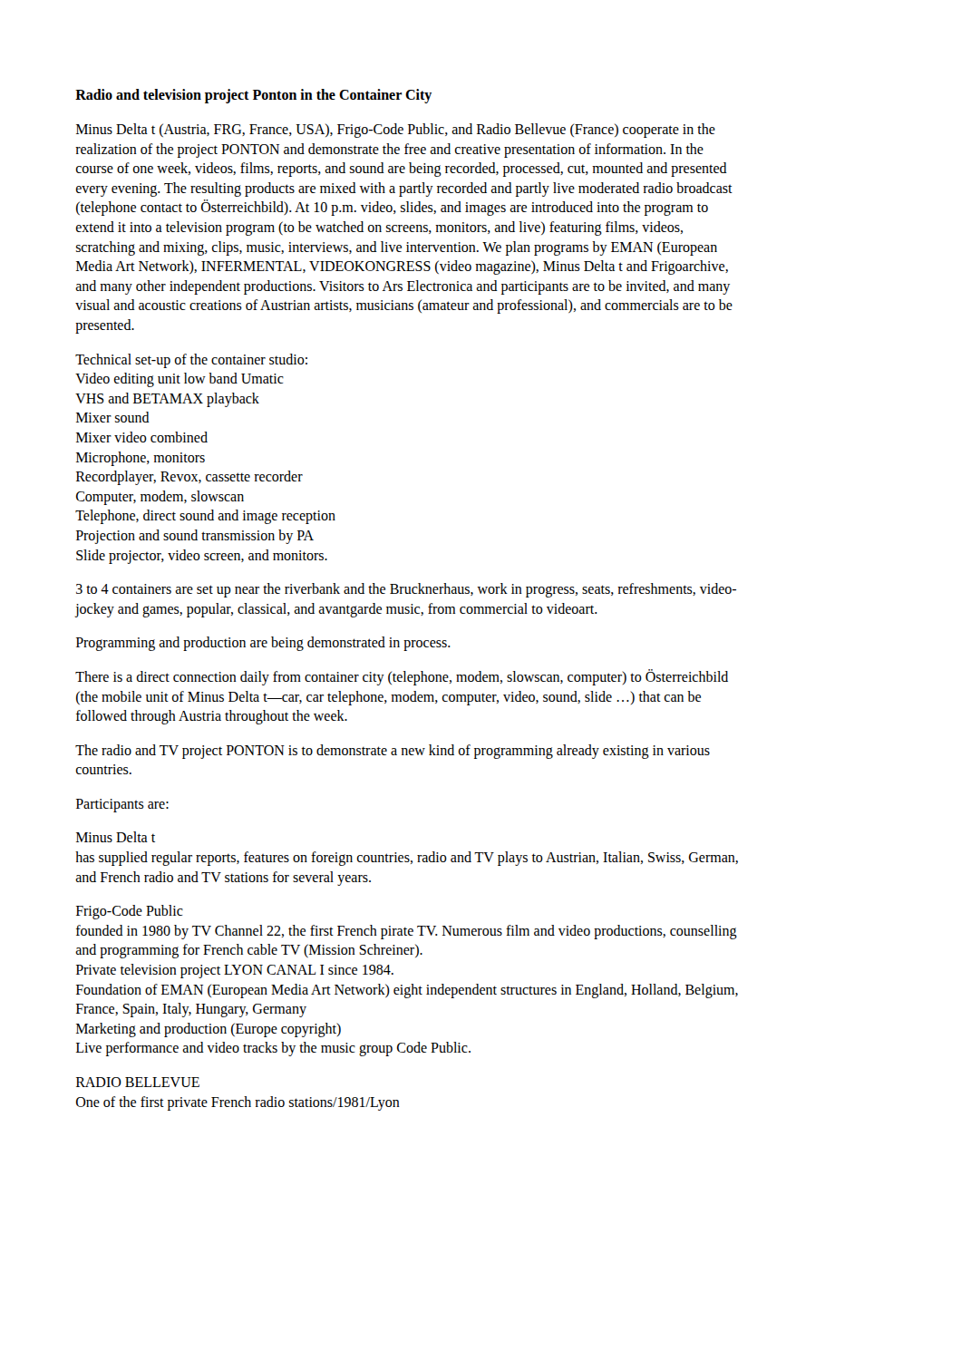Radio and television project Ponton in the Container City
Minus Delta t (Austria, FRG, France, USA), Frigo-Code Public, and Radio Bellevue (France) cooperate in the realization of the project PONTON and demonstrate the free and creative presentation of information. In the course of one week, videos, films, reports, and sound are being recorded, processed, cut, mounted and presented every evening. The resulting products are mixed with a partly recorded and partly live moderated radio broadcast (telephone contact to Österreichbild). At 10 p.m. video, slides, and images are introduced into the program to extend it into a television program (to be watched on screens, monitors, and live) featuring films, videos, scratching and mixing, clips, music, interviews, and live intervention. We plan programs by EMAN (European Media Art Network), INFERMENTAL, VIDEOKONGRESS (video magazine), Minus Delta t and Frigoarchive, and many other independent productions. Visitors to Ars Electronica and participants are to be invited, and many visual and acoustic creations of Austrian artists, musicians (amateur and professional), and commercials are to be presented.
Technical set-up of the container studio:
Video editing unit low band Umatic
VHS and BETAMAX playback
Mixer sound
Mixer video combined
Microphone, monitors
Recordplayer, Revox, cassette recorder
Computer, modem, slowscan
Telephone, direct sound and image reception
Projection and sound transmission by PA
Slide projector, video screen, and monitors.
3 to 4 containers are set up near the riverbank and the Brucknerhaus, work in progress, seats, refreshments, video-jockey and games, popular, classical, and avantgarde music, from commercial to videoart.
Programming and production are being demonstrated in process.
There is a direct connection daily from container city (telephone, modem, slowscan, computer) to Österreichbild (the mobile unit of Minus Delta t—car, car telephone, modem, computer, video, sound, slide …) that can be followed through Austria throughout the week.
The radio and TV project PONTON is to demonstrate a new kind of programming already existing in various countries.
Participants are:
Minus Delta t
has supplied regular reports, features on foreign countries, radio and TV plays to Austrian, Italian, Swiss, German, and French radio and TV stations for several years.
Frigo-Code Public
founded in 1980 by TV Channel 22, the first French pirate TV. Numerous film and video productions, counselling and programming for French cable TV (Mission Schreiner).
Private television project LYON CANAL I since 1984.
Foundation of EMAN (European Media Art Network) eight independent structures in England, Holland, Belgium, France, Spain, Italy, Hungary, Germany
Marketing and production (Europe copyright)
Live performance and video tracks by the music group Code Public.
RADIO BELLEVUE
One of the first private French radio stations/1981/Lyon